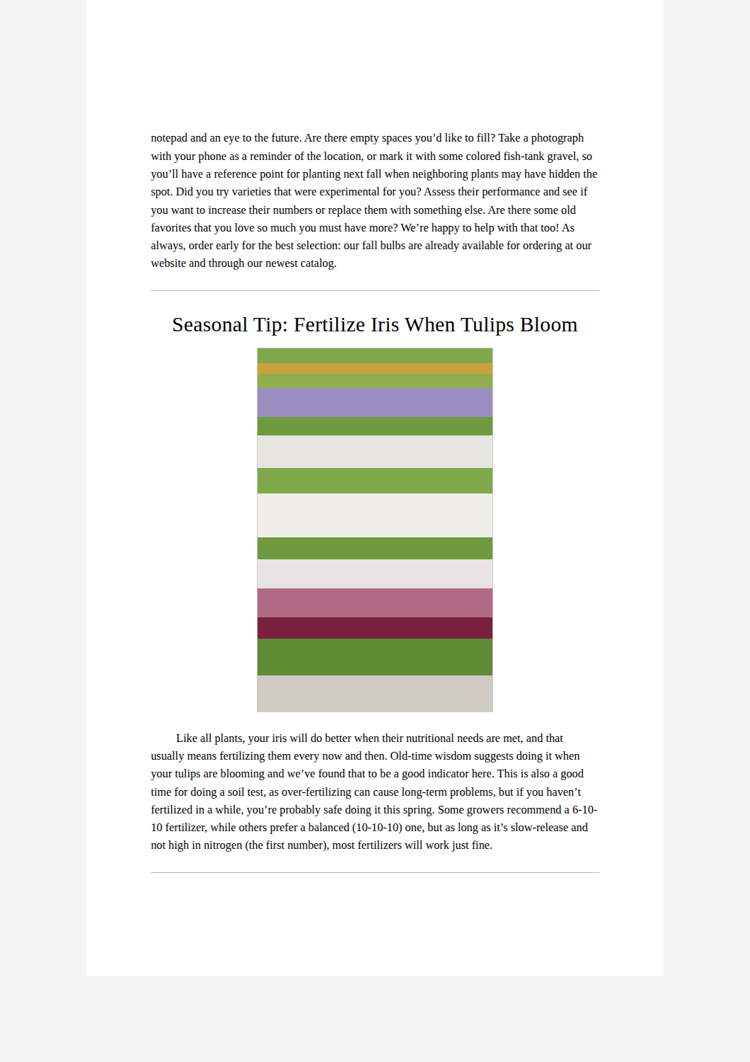notepad and an eye to the future. Are there empty spaces you’d like to fill? Take a photograph with your phone as a reminder of the location, or mark it with some colored fish-tank gravel, so you’ll have a reference point for planting next fall when neighboring plants may have hidden the spot. Did you try varieties that were experimental for you? Assess their performance and see if you want to increase their numbers or replace them with something else. Are there some old favorites that you love so much you must have more? We’re happy to help with that too! As always, order early for the best selection: our fall bulbs are already available for ordering at our website and through our newest catalog.
Seasonal Tip: Fertilize Iris When Tulips Bloom
Like all plants, your iris will do better when their nutritional needs are met, and that usually means fertilizing them every now and then. Old-time wisdom suggests doing it when your tulips are blooming and we’ve found that to be a good indicator here. This is also a good time for doing a soil test, as over-fertilizing can cause long-term problems, but if you haven’t fertilized in a while, you’re probably safe doing it this spring. Some growers recommend a 6-10-10 fertilizer, while others prefer a balanced (10-10-10) one, but as long as it’s slow-release and not high in nitrogen (the first number), most fertilizers will work just fine.